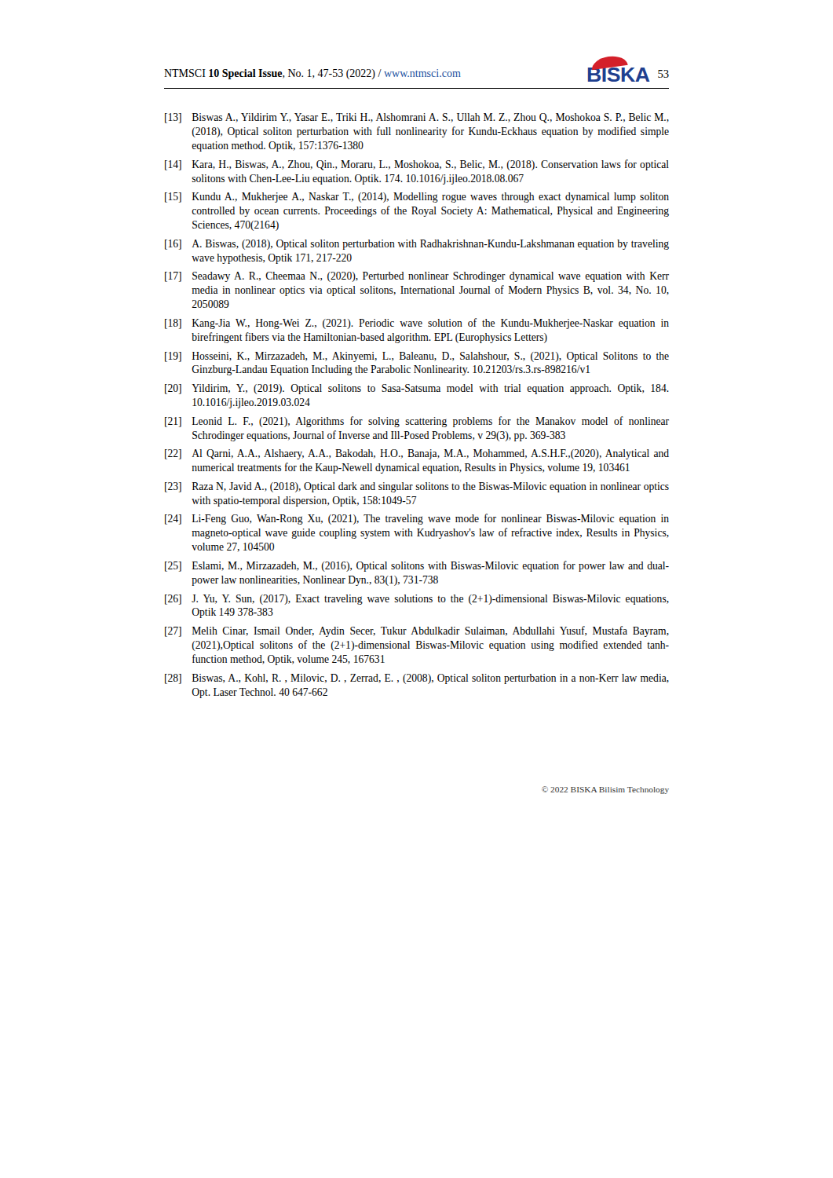NTMSCI 10 Special Issue, No. 1, 47-53 (2022) / www.ntmsci.com
BISKA 53
Biswas A., Yildirim Y., Yasar E., Triki H., Alshomrani A. S., Ullah M. Z., Zhou Q., Moshokoa S. P., Belic M., (2018), Optical soliton perturbation with full nonlinearity for Kundu-Eckhaus equation by modified simple equation method. Optik, 157:1376-1380
Kara, H., Biswas, A., Zhou, Qin., Moraru, L., Moshokoa, S., Belic, M., (2018). Conservation laws for optical solitons with Chen-Lee-Liu equation. Optik. 174. 10.1016/j.ijleo.2018.08.067
Kundu A., Mukherjee A., Naskar T., (2014), Modelling rogue waves through exact dynamical lump soliton controlled by ocean currents. Proceedings of the Royal Society A: Mathematical, Physical and Engineering Sciences, 470(2164)
A. Biswas, (2018), Optical soliton perturbation with Radhakrishnan-Kundu-Lakshmanan equation by traveling wave hypothesis, Optik 171, 217-220
Seadawy A. R., Cheemaa N., (2020), Perturbed nonlinear Schrodinger dynamical wave equation with Kerr media in nonlinear optics via optical solitons, International Journal of Modern Physics B, vol. 34, No. 10, 2050089
Kang-Jia W., Hong-Wei Z., (2021). Periodic wave solution of the Kundu-Mukherjee-Naskar equation in birefringent fibers via the Hamiltonian-based algorithm. EPL (Europhysics Letters)
Hosseini, K., Mirzazadeh, M., Akinyemi, L., Baleanu, D., Salahshour, S., (2021), Optical Solitons to the Ginzburg-Landau Equation Including the Parabolic Nonlinearity. 10.21203/rs.3.rs-898216/v1
Yildirim, Y., (2019). Optical solitons to Sasa-Satsuma model with trial equation approach. Optik, 184. 10.1016/j.ijleo.2019.03.024
Leonid L. F., (2021), Algorithms for solving scattering problems for the Manakov model of nonlinear Schrodinger equations, Journal of Inverse and Ill-Posed Problems, v 29(3), pp. 369-383
Al Qarni, A.A., Alshaery, A.A., Bakodah, H.O., Banaja, M.A., Mohammed, A.S.H.F.,(2020), Analytical and numerical treatments for the Kaup-Newell dynamical equation, Results in Physics, volume 19, 103461
Raza N, Javid A., (2018), Optical dark and singular solitons to the Biswas-Milovic equation in nonlinear optics with spatio-temporal dispersion, Optik, 158:1049-57
Li-Feng Guo, Wan-Rong Xu, (2021), The traveling wave mode for nonlinear Biswas-Milovic equation in magneto-optical wave guide coupling system with Kudryashov's law of refractive index, Results in Physics, volume 27, 104500
Eslami, M., Mirzazadeh, M., (2016), Optical solitons with Biswas-Milovic equation for power law and dual-power law nonlinearities, Nonlinear Dyn., 83(1), 731-738
J. Yu, Y. Sun, (2017), Exact traveling wave solutions to the (2+1)-dimensional Biswas-Milovic equations, Optik 149 378-383
Melih Cinar, Ismail Onder, Aydin Secer, Tukur Abdulkadir Sulaiman, Abdullahi Yusuf, Mustafa Bayram, (2021),Optical solitons of the (2+1)-dimensional Biswas-Milovic equation using modified extended tanh-function method, Optik, volume 245, 167631
Biswas, A., Kohl, R. , Milovic, D. , Zerrad, E. , (2008), Optical soliton perturbation in a non-Kerr law media, Opt. Laser Technol. 40 647-662
© 2022 BISKA Bilisim Technology